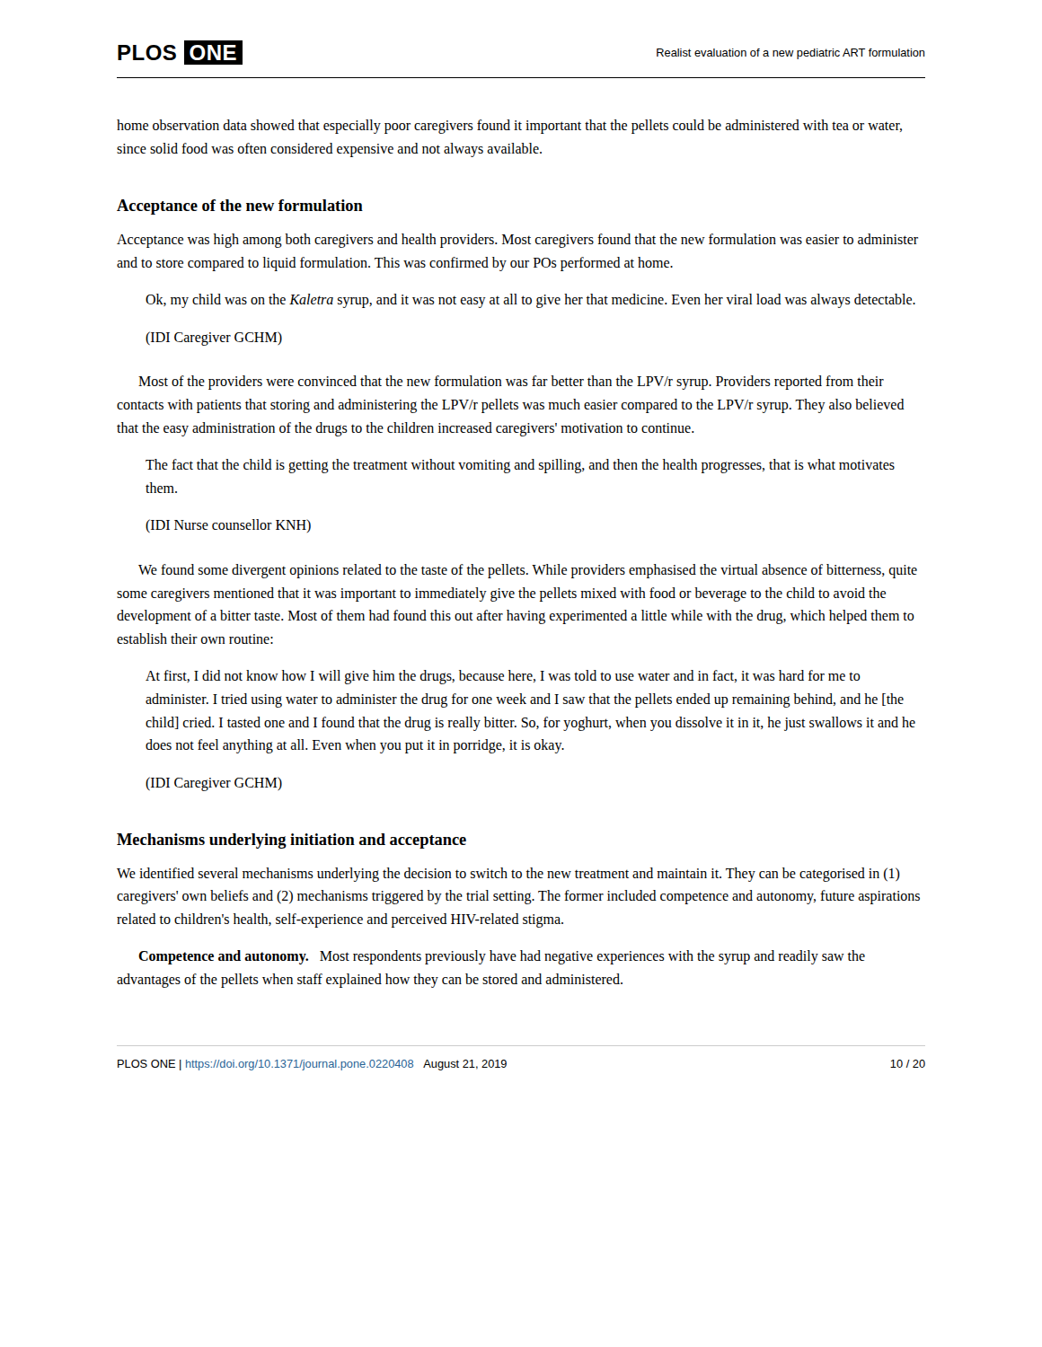PLOS ONE
Realist evaluation of a new pediatric ART formulation
home observation data showed that especially poor caregivers found it important that the pellets could be administered with tea or water, since solid food was often considered expensive and not always available.
Acceptance of the new formulation
Acceptance was high among both caregivers and health providers. Most caregivers found that the new formulation was easier to administer and to store compared to liquid formulation. This was confirmed by our POs performed at home.
Ok, my child was on the Kaletra syrup, and it was not easy at all to give her that medicine. Even her viral load was always detectable.
(IDI Caregiver GCHM)
Most of the providers were convinced that the new formulation was far better than the LPV/r syrup. Providers reported from their contacts with patients that storing and administering the LPV/r pellets was much easier compared to the LPV/r syrup. They also believed that the easy administration of the drugs to the children increased caregivers' motivation to continue.
The fact that the child is getting the treatment without vomiting and spilling, and then the health progresses, that is what motivates them.
(IDI Nurse counsellor KNH)
We found some divergent opinions related to the taste of the pellets. While providers emphasised the virtual absence of bitterness, quite some caregivers mentioned that it was important to immediately give the pellets mixed with food or beverage to the child to avoid the development of a bitter taste. Most of them had found this out after having experimented a little while with the drug, which helped them to establish their own routine:
At first, I did not know how I will give him the drugs, because here, I was told to use water and in fact, it was hard for me to administer. I tried using water to administer the drug for one week and I saw that the pellets ended up remaining behind, and he [the child] cried. I tasted one and I found that the drug is really bitter. So, for yoghurt, when you dissolve it in it, he just swallows it and he does not feel anything at all. Even when you put it in porridge, it is okay.
(IDI Caregiver GCHM)
Mechanisms underlying initiation and acceptance
We identified several mechanisms underlying the decision to switch to the new treatment and maintain it. They can be categorised in (1) caregivers' own beliefs and (2) mechanisms triggered by the trial setting. The former included competence and autonomy, future aspirations related to children's health, self-experience and perceived HIV-related stigma.
Competence and autonomy. Most respondents previously have had negative experiences with the syrup and readily saw the advantages of the pellets when staff explained how they can be stored and administered.
PLOS ONE | https://doi.org/10.1371/journal.pone.0220408 August 21, 2019
10 / 20